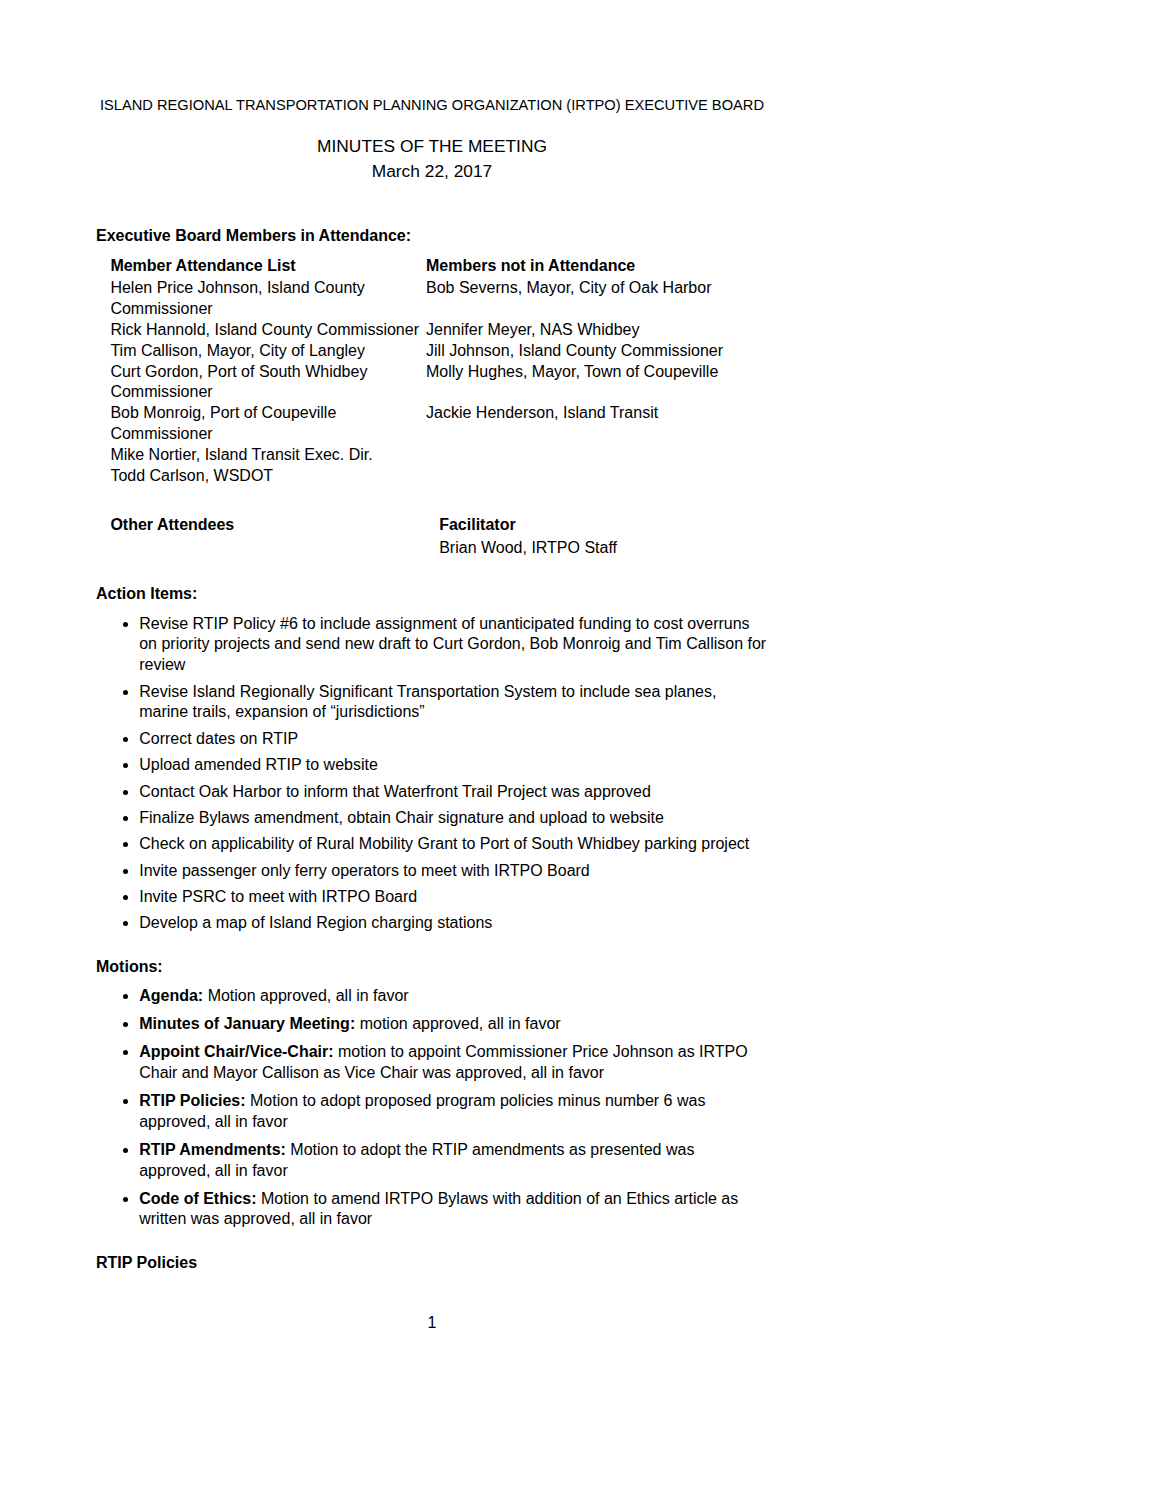ISLAND REGIONAL TRANSPORTATION PLANNING ORGANIZATION (IRTPO) EXECUTIVE BOARD
MINUTES OF THE MEETING
March 22, 2017
Executive Board Members in Attendance:
| Member Attendance List | Members not in Attendance |
| --- | --- |
| Helen Price Johnson, Island County Commissioner | Bob Severns, Mayor, City of Oak Harbor |
| Rick Hannold, Island County Commissioner | Jennifer Meyer, NAS Whidbey |
| Tim Callison, Mayor, City of Langley | Jill Johnson, Island County Commissioner |
| Curt Gordon, Port of South Whidbey Commissioner | Molly Hughes, Mayor, Town of Coupeville |
| Bob Monroig, Port of Coupeville Commissioner | Jackie Henderson, Island Transit |
| Mike Nortier, Island Transit Exec. Dir. | |
| Todd Carlson, WSDOT | |
| Other Attendees | Facilitator |
| --- | --- |
| | Brian Wood, IRTPO Staff |
Action Items:
Revise RTIP Policy #6 to include assignment of unanticipated funding to cost overruns on priority projects and send new draft to Curt Gordon, Bob Monroig and Tim Callison for review
Revise Island Regionally Significant Transportation System to include sea planes, marine trails, expansion of “jurisdictions”
Correct dates on RTIP
Upload amended RTIP to website
Contact Oak Harbor to inform that Waterfront Trail Project was approved
Finalize Bylaws amendment, obtain Chair signature and upload to website
Check on applicability of Rural Mobility Grant to Port of South Whidbey parking project
Invite passenger only ferry operators to meet with IRTPO Board
Invite PSRC to meet with IRTPO Board
Develop a map of Island Region charging stations
Motions:
Agenda: Motion approved, all in favor
Minutes of January Meeting: motion approved, all in favor
Appoint Chair/Vice-Chair: motion to appoint Commissioner Price Johnson as IRTPO Chair and Mayor Callison as Vice Chair was approved, all in favor
RTIP Policies: Motion to adopt proposed program policies minus number 6 was approved, all in favor
RTIP Amendments: Motion to adopt the RTIP amendments as presented was approved, all in favor
Code of Ethics: Motion to amend IRTPO Bylaws with addition of an Ethics article as written was approved, all in favor
RTIP Policies
1